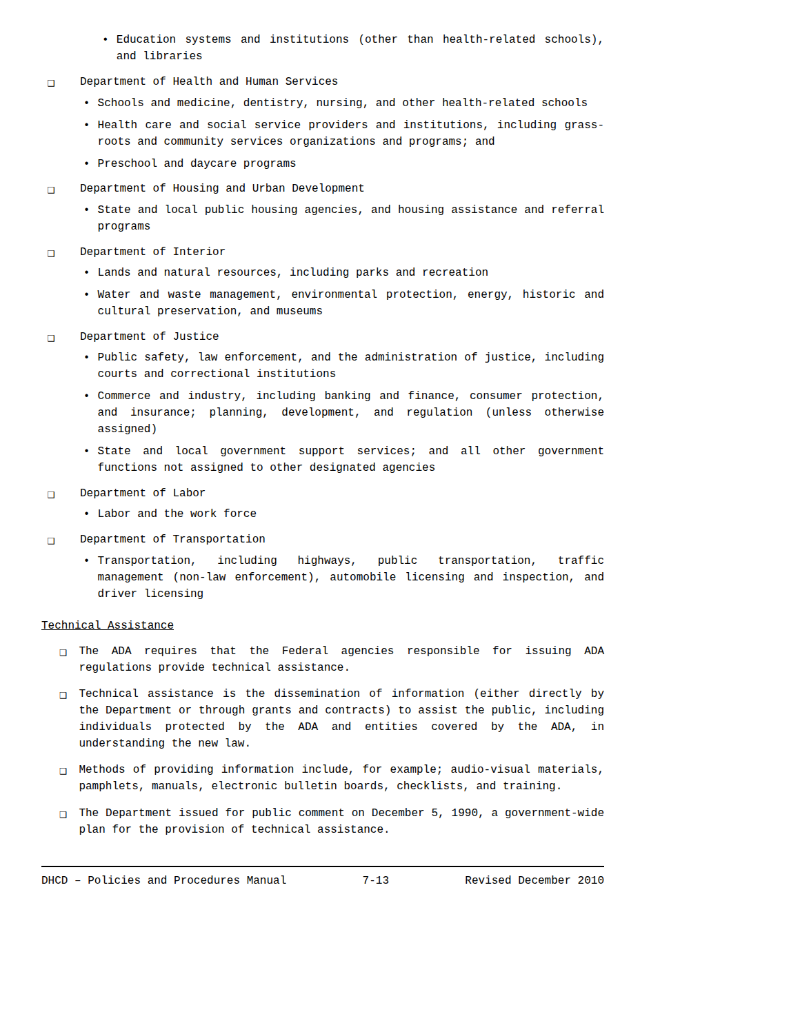Education systems and institutions (other than health-related schools), and libraries
Department of Health and Human Services
Schools and medicine, dentistry, nursing, and other health-related schools
Health care and social service providers and institutions, including grass-roots and community services organizations and programs; and
Preschool and daycare programs
Department of Housing and Urban Development
State and local public housing agencies, and housing assistance and referral programs
Department of Interior
Lands and natural resources, including parks and recreation
Water and waste management, environmental protection, energy, historic and cultural preservation, and museums
Department of Justice
Public safety, law enforcement, and the administration of justice, including courts and correctional institutions
Commerce and industry, including banking and finance, consumer protection, and insurance; planning, development, and regulation (unless otherwise assigned)
State and local government support services; and all other government functions not assigned to other designated agencies
Department of Labor
Labor and the work force
Department of Transportation
Transportation, including highways, public transportation, traffic management (non-law enforcement), automobile licensing and inspection, and driver licensing
Technical Assistance
The ADA requires that the Federal agencies responsible for issuing ADA regulations provide technical assistance.
Technical assistance is the dissemination of information (either directly by the Department or through grants and contracts) to assist the public, including individuals protected by the ADA and entities covered by the ADA, in understanding the new law.
Methods of providing information include, for example; audio-visual materials, pamphlets, manuals, electronic bulletin boards, checklists, and training.
The Department issued for public comment on December 5, 1990, a government-wide plan for the provision of technical assistance.
DHCD – Policies and Procedures Manual 7-13 Revised December 2010